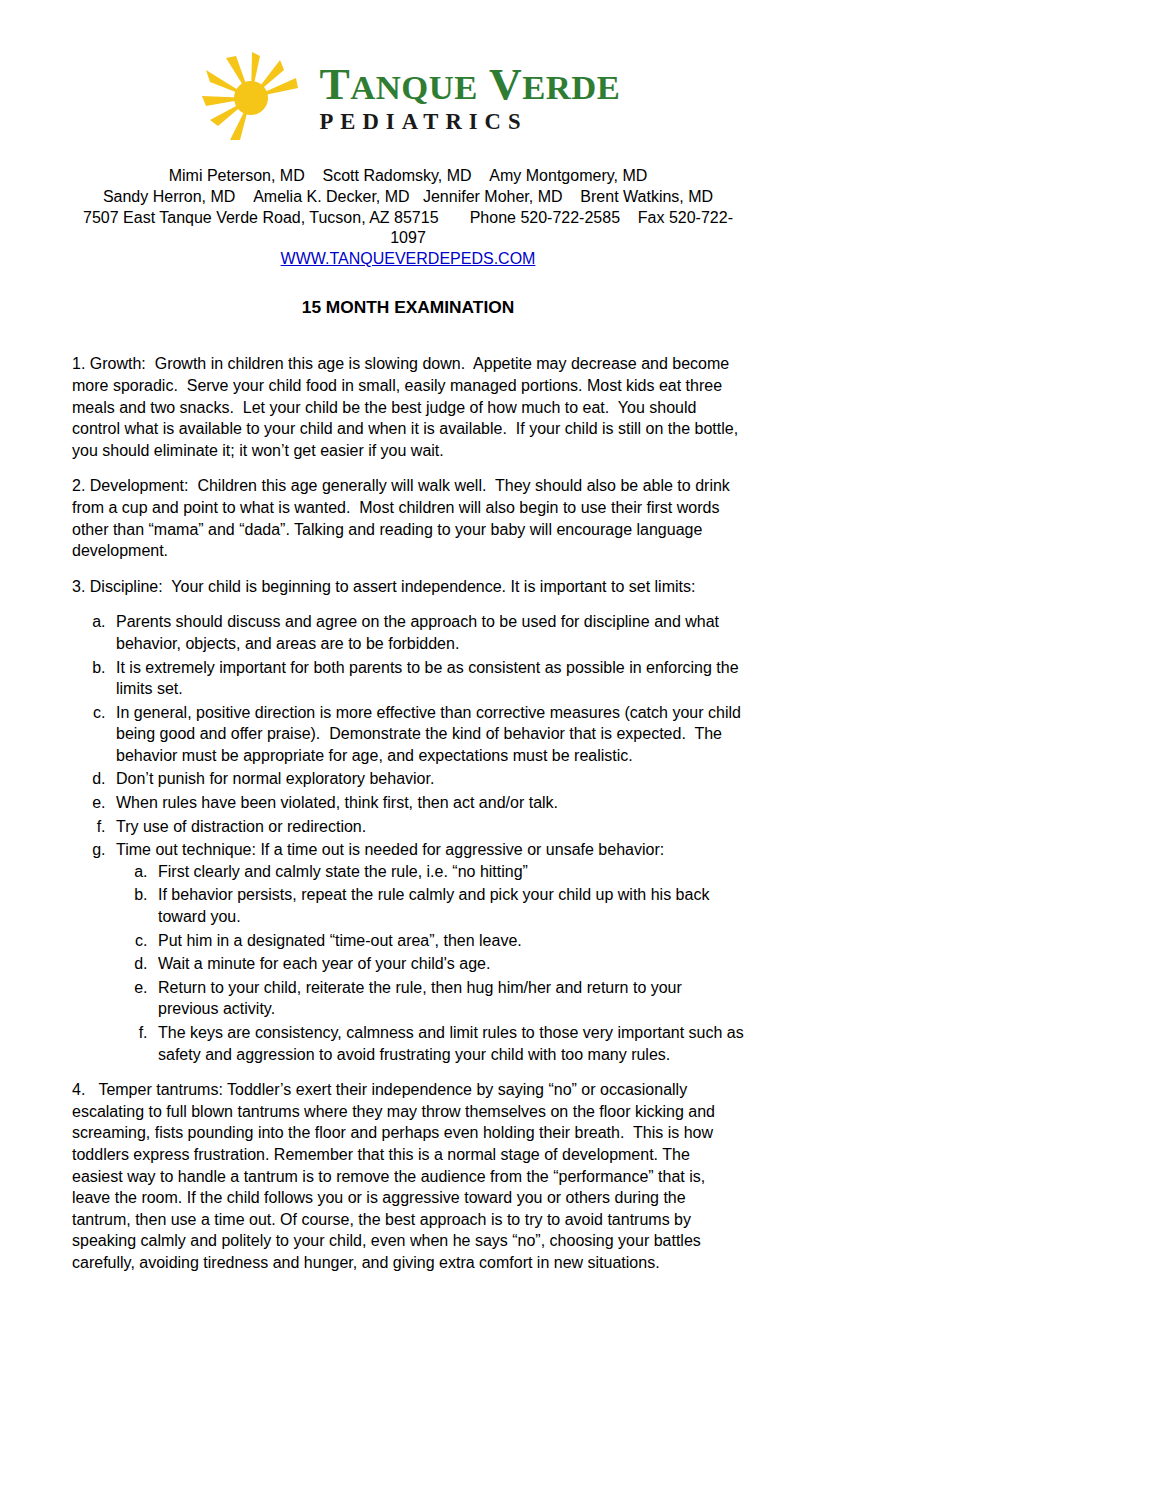TANQUE VERDE
PEDIATRICS
Mimi Peterson, MD Scott Radomsky, MD Amy Montgomery, MD
Sandy Herron, MD Amelia K. Decker, MD Jennifer Moher, MD Brent Watkins, MD
7507 East Tanque Verde Road, Tucson, AZ 85715 Phone 520-722-2585 Fax 520-722-1097
WWW.TANQUEVERDEPEDS.COM
15 MONTH EXAMINATION
1. Growth: Growth in children this age is slowing down. Appetite may decrease and become more sporadic. Serve your child food in small, easily managed portions. Most kids eat three meals and two snacks. Let your child be the best judge of how much to eat. You should control what is available to your child and when it is available. If your child is still on the bottle, you should eliminate it; it won’t get easier if you wait.
2. Development: Children this age generally will walk well. They should also be able to drink from a cup and point to what is wanted. Most children will also begin to use their first words other than “mama” and “dada”. Talking and reading to your baby will encourage language development.
3. Discipline: Your child is beginning to assert independence. It is important to set limits:
Parents should discuss and agree on the approach to be used for discipline and what behavior, objects, and areas are to be forbidden.
It is extremely important for both parents to be as consistent as possible in enforcing the limits set.
In general, positive direction is more effective than corrective measures (catch your child being good and offer praise). Demonstrate the kind of behavior that is expected. The behavior must be appropriate for age, and expectations must be realistic.
Don’t punish for normal exploratory behavior.
When rules have been violated, think first, then act and/or talk.
Try use of distraction or redirection.
Time out technique: If a time out is needed for aggressive or unsafe behavior:
First clearly and calmly state the rule, i.e. “no hitting”
If behavior persists, repeat the rule calmly and pick your child up with his back toward you.
Put him in a designated “time-out area”, then leave.
Wait a minute for each year of your child's age.
Return to your child, reiterate the rule, then hug him/her and return to your previous activity.
The keys are consistency, calmness and limit rules to those very important such as safety and aggression to avoid frustrating your child with too many rules.
4. Temper tantrums: Toddler’s exert their independence by saying “no” or occasionally escalating to full blown tantrums where they may throw themselves on the floor kicking and screaming, fists pounding into the floor and perhaps even holding their breath. This is how toddlers express frustration. Remember that this is a normal stage of development. The easiest way to handle a tantrum is to remove the audience from the “performance” that is, leave the room. If the child follows you or is aggressive toward you or others during the tantrum, then use a time out. Of course, the best approach is to try to avoid tantrums by speaking calmly and politely to your child, even when he says “no”, choosing your battles carefully, avoiding tiredness and hunger, and giving extra comfort in new situations.